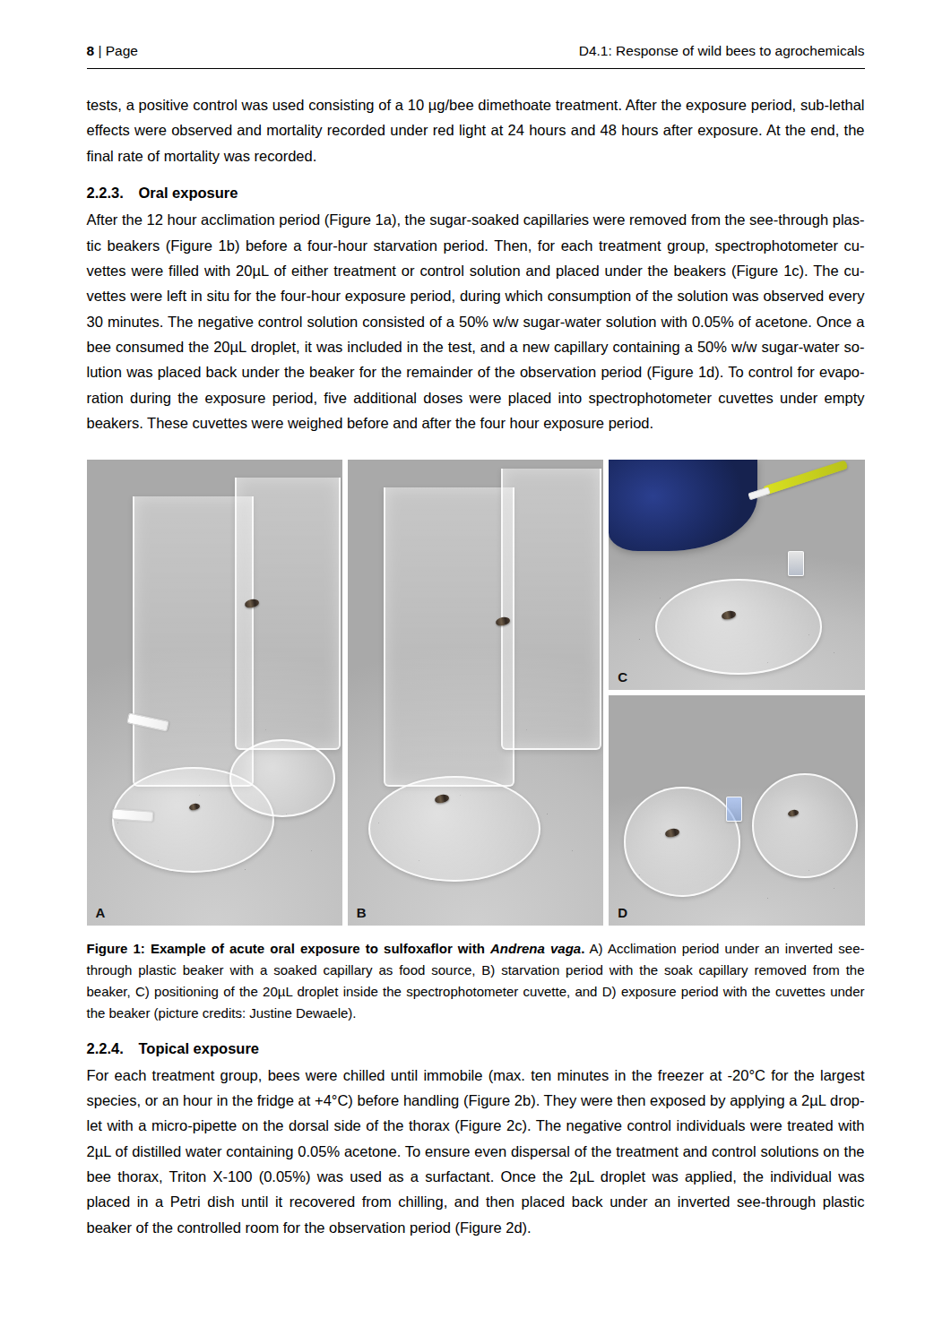8 | Page
D4.1: Response of wild bees to agrochemicals
tests, a positive control was used consisting of a 10 µg/bee dimethoate treatment. After the exposure period, sub-lethal effects were observed and mortality recorded under red light at 24 hours and 48 hours after exposure. At the end, the final rate of mortality was recorded.
2.2.3. Oral exposure
After the 12 hour acclimation period (Figure 1a), the sugar-soaked capillaries were removed from the see-through plastic beakers (Figure 1b) before a four-hour starvation period. Then, for each treatment group, spectrophotometer cuvettes were filled with 20µL of either treatment or control solution and placed under the beakers (Figure 1c). The cuvettes were left in situ for the four-hour exposure period, during which consumption of the solution was observed every 30 minutes. The negative control solution consisted of a 50% w/w sugar-water solution with 0.05% of acetone. Once a bee consumed the 20µL droplet, it was included in the test, and a new capillary containing a 50% w/w sugar-water solution was placed back under the beaker for the remainder of the observation period (Figure 1d). To control for evaporation during the exposure period, five additional doses were placed into spectrophotometer cuvettes under empty beakers. These cuvettes were weighed before and after the four hour exposure period.
A
B
C
D
Figure 1: Example of acute oral exposure to sulfoxaflor with Andrena vaga. A) Acclimation period under an inverted see-through plastic beaker with a soaked capillary as food source, B) starvation period with the soak capillary removed from the beaker, C) positioning of the 20µL droplet inside the spectrophotometer cuvette, and D) exposure period with the cuvettes under the beaker (picture credits: Justine Dewaele).
2.2.4. Topical exposure
For each treatment group, bees were chilled until immobile (max. ten minutes in the freezer at -20°C for the largest species, or an hour in the fridge at +4°C) before handling (Figure 2b). They were then exposed by applying a 2µL droplet with a micro-pipette on the dorsal side of the thorax (Figure 2c). The negative control individuals were treated with 2µL of distilled water containing 0.05% acetone. To ensure even dispersal of the treatment and control solutions on the bee thorax, Triton X-100 (0.05%) was used as a surfactant. Once the 2µL droplet was applied, the individual was placed in a Petri dish until it recovered from chilling, and then placed back under an inverted see-through plastic beaker of the controlled room for the observation period (Figure 2d).